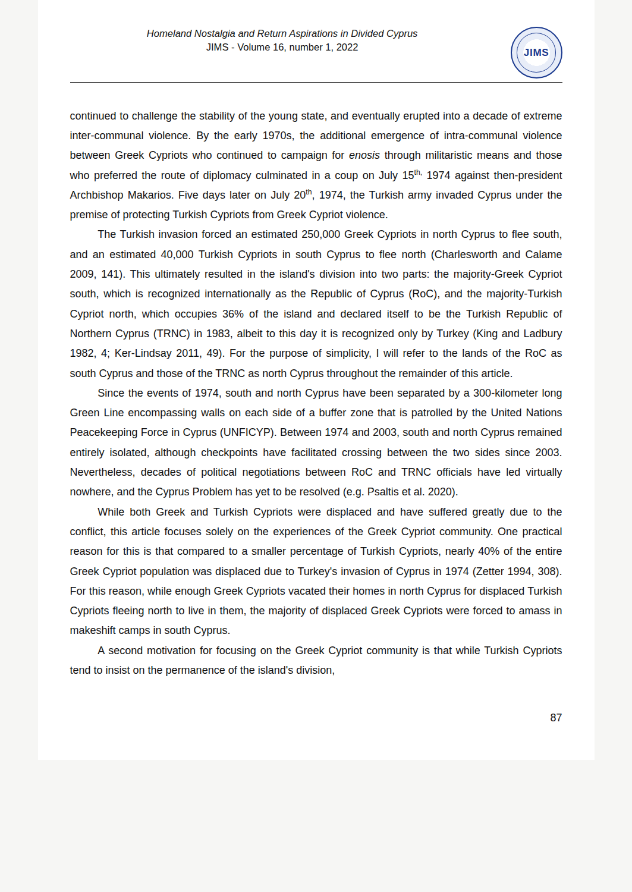Homeland Nostalgia and Return Aspirations in Divided Cyprus JIMS - Volume 16, number 1, 2022
JIMS
continued to challenge the stability of the young state, and eventually erupted into a decade of extreme inter-communal violence. By the early 1970s, the additional emergence of intra-communal violence between Greek Cypriots who continued to campaign for enosis through militaristic means and those who preferred the route of diplomacy culminated in a coup on July 15th, 1974 against then-president Archbishop Makarios. Five days later on July 20th, 1974, the Turkish army invaded Cyprus under the premise of protecting Turkish Cypriots from Greek Cypriot violence.
The Turkish invasion forced an estimated 250,000 Greek Cypriots in north Cyprus to flee south, and an estimated 40,000 Turkish Cypriots in south Cyprus to flee north (Charlesworth and Calame 2009, 141). This ultimately resulted in the island's division into two parts: the majority-Greek Cypriot south, which is recognized internationally as the Republic of Cyprus (RoC), and the majority-Turkish Cypriot north, which occupies 36% of the island and declared itself to be the Turkish Republic of Northern Cyprus (TRNC) in 1983, albeit to this day it is recognized only by Turkey (King and Ladbury 1982, 4; Ker-Lindsay 2011, 49). For the purpose of simplicity, I will refer to the lands of the RoC as south Cyprus and those of the TRNC as north Cyprus throughout the remainder of this article.
Since the events of 1974, south and north Cyprus have been separated by a 300-kilometer long Green Line encompassing walls on each side of a buffer zone that is patrolled by the United Nations Peacekeeping Force in Cyprus (UNFICYP). Between 1974 and 2003, south and north Cyprus remained entirely isolated, although checkpoints have facilitated crossing between the two sides since 2003. Nevertheless, decades of political negotiations between RoC and TRNC officials have led virtually nowhere, and the Cyprus Problem has yet to be resolved (e.g. Psaltis et al. 2020).
While both Greek and Turkish Cypriots were displaced and have suffered greatly due to the conflict, this article focuses solely on the experiences of the Greek Cypriot community. One practical reason for this is that compared to a smaller percentage of Turkish Cypriots, nearly 40% of the entire Greek Cypriot population was displaced due to Turkey's invasion of Cyprus in 1974 (Zetter 1994, 308). For this reason, while enough Greek Cypriots vacated their homes in north Cyprus for displaced Turkish Cypriots fleeing north to live in them, the majority of displaced Greek Cypriots were forced to amass in makeshift camps in south Cyprus.
A second motivation for focusing on the Greek Cypriot community is that while Turkish Cypriots tend to insist on the permanence of the island's division,
87